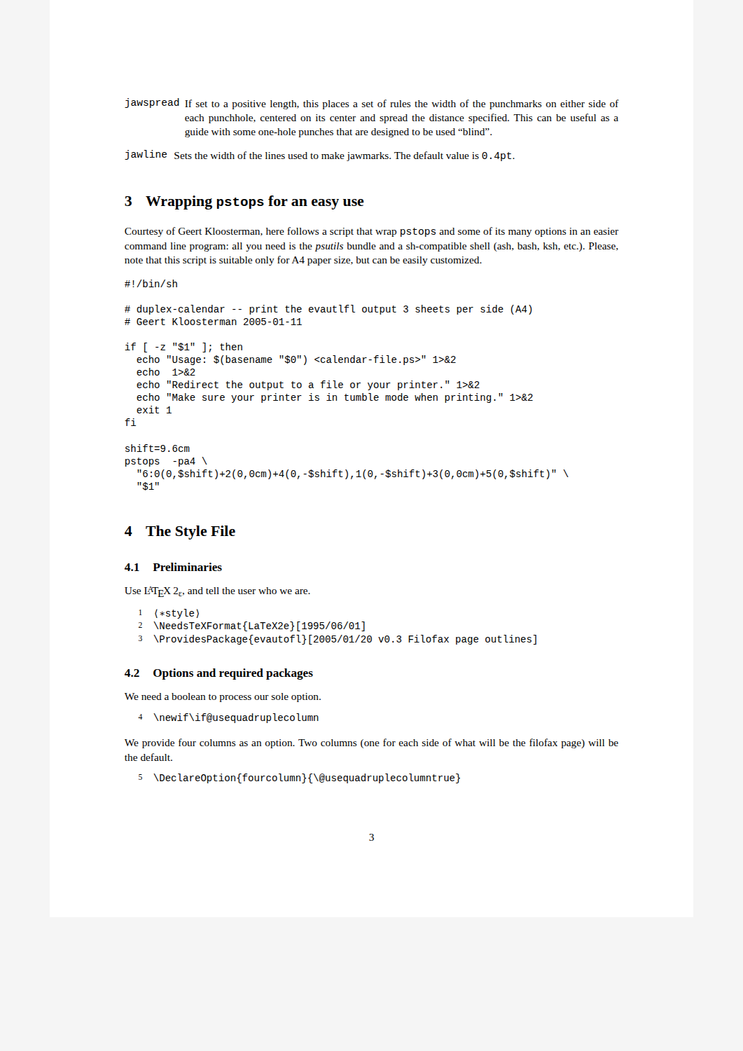jawspread
If set to a positive length, this places a set of rules the width of the punchmarks on either side of each punchhole, centered on its center and spread the distance specified. This can be useful as a guide with some one-hole punches that are designed to be used “blind”.
jawline
Sets the width of the lines used to make jawmarks. The default value is 0.4pt.
3 Wrapping pstops for an easy use
Courtesy of Geert Kloosterman, here follows a script that wrap pstops and some of its many options in an easier command line program: all you need is the psutils bundle and a sh-compatible shell (ash, bash, ksh, etc.). Please, note that this script is suitable only for A4 paper size, but can be easily customized.
#!/bin/sh

# duplex-calendar -- print the evautlfl output 3 sheets per side (A4)
# Geert Kloosterman 2005-01-11

if [ -z "$1" ]; then
  echo "Usage: $(basename "$0") <calendar-file.ps>" 1>&2
  echo  1>&2
  echo "Redirect the output to a file or your printer." 1>&2
  echo "Make sure your printer is in tumble mode when printing." 1>&2
  exit 1
fi

shift=9.6cm
pstops  -pa4 \
  "6:0(0,$shift)+2(0,0cm)+4(0,-$shift),1(0,-$shift)+3(0,0cm)+5(0,$shift)" \
  "$1"
4 The Style File
4.1 Preliminaries
Use LATEX 2ε, and tell the user who we are.
1⟨∗style⟩
2\NeedsTeXFormat{LaTeX2e}[1995/06/01]
3\ProvidesPackage{evautofl}[2005/01/20 v0.3 Filofax page outlines]
4.2 Options and required packages
We need a boolean to process our sole option.
4\newif\if@usequadruplecolumn
We provide four columns as an option. Two columns (one for each side of what will be the filofax page) will be the default.
5\DeclareOption{fourcolumn}{\@usequadruplecolumntrue}
3